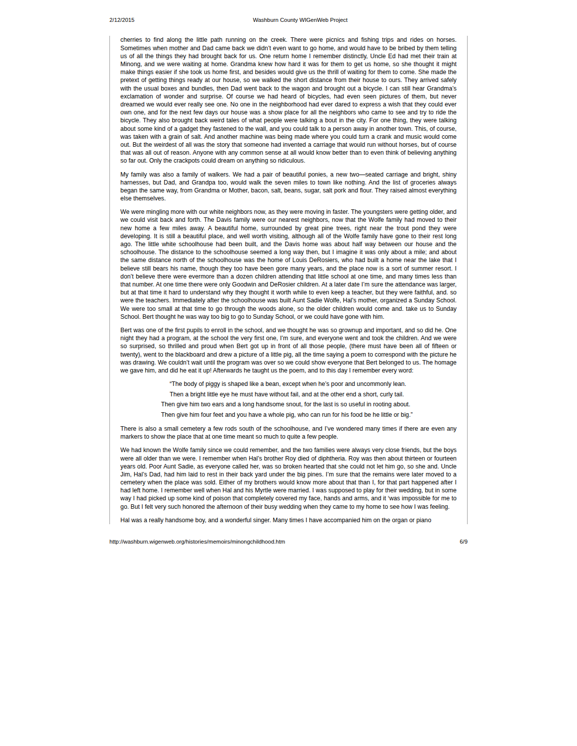2/12/2015 Washburn County WIGenWeb Project
cherries to find along the little path running on the creek. There were picnics and fishing trips and rides on horses. Sometimes when mother and Dad came back we didn’t even want to go home, and would have to be bribed by them telling us of all the things they had brought back for us. One return home I remember distinctly, Uncle Ed had met their train at Minong, and we were waiting at home. Grandma knew how hard it was for them to get us home, so she thought it might make things easier if she took us home first, and besides would give us the thrill of waiting for them to come. She made the pretext of getting things ready at our house, so we walked the short distance from their house to ours. They arrived safely with the usual boxes and bundles, then Dad went back to the wagon and brought out a bicycle. I can still hear Grandma’s exclamation of wonder and surprise. Of course we had heard of bicycles, had even seen pictures of them, but never dreamed we would ever really see one. No one in the neighborhood had ever dared to express a wish that they could ever own one, and for the next few days our house was a show place for all the neighbors who came to see and try to ride the bicycle. They also brought back weird tales of what people were talking a bout in the city. For one thing, they were talking about some kind of a gadget they fastened to the wall, and you could talk to a person away in another town. This, of course, was taken with a grain of salt. And another machine was being made where you could turn a crank and music would come out. But the weirdest of all was the story that someone had invented a carriage that would run without horses, but of course that was all out of reason. Anyone with any common sense at all would know better than to even think of believing anything so far out. Only the crackpots could dream on anything so ridiculous.
My family was also a family of walkers. We had a pair of beautiful ponies, a new two—seated carriage and bright, shiny harnesses, but Dad, and Grandpa too, would walk the seven miles to town like nothing. And the list of groceries always began the same way, from Grandma or Mother, bacon, salt, beans, sugar, salt pork and flour. They raised almost everything else themselves.
We were mingling more with our white neighbors now, as they were moving in faster. The youngsters were getting older, and we could visit back and forth. The Davis family were our nearest neighbors, now that the Wolfe family had moved to their new home a few miles away. A beautiful home, surrounded by great pine trees, right near the trout pond they were developing. It is still a beautiful place, and well worth visiting, although all of the Wolfe family have gone to their rest long ago. The little white schoolhouse had been built, and the Davis home was about half way between our house and the schoolhouse. The distance to the schoolhouse seemed a long way then, but I imagine it was only about a mile; and about the same distance north of the schoolhouse was the home of Louis DeRosiers, who had built a home near the lake that I believe still bears his name, though they too have been gore many years, and the place now is a sort of summer resort. I don’t believe there were evermore than a dozen children attending that little school at one time, and many times less than that number. At one time there were only Goodwin and DeRosier children. At a later date I’m sure the attendance was larger, but at that time it hard to understand why they thought it worth while to even keep a teacher, but they were faithful, and. so were the teachers. Immediately after the schoolhouse was built Aunt Sadie Wolfe, Hal’s mother, organized a Sunday School. We were too small at that time to go through the woods alone, so the older children would come and. take us to Sunday School. Bert thought he was way too big to go to Sunday School, or we could have gone with him.
Bert was one of the first pupils to enroll in the school, and we thought he was so grownup and important, and so did he. One night they had a program, at the school the very first one, I’m sure, and everyone went and took the children. And we were so surprised, so thrilled and proud when Bert got up in front of all those people, (there must have been all of fifteen or twenty), went to the blackboard and drew a picture of a little pig, all the time saying a poem to correspond with the picture he was drawing. We couldn’t wait until the program was over so we could show everyone that Bert belonged to us. The homage we gave him, and did he eat it up! Afterwards he taught us the poem, and to this day I remember every word:
“The body of piggy is shaped like a bean, except when he’s poor and uncommonly lean.
Then a bright little eye he must have without fail, and at the other end a short, curly tail.
Then give him two ears and a long handsome snout, for the last is so useful in rooting about.
Then give him four feet and you have a whole pig, who can run for his food be he little or big.”
There is also a small cemetery a few rods south of the schoolhouse, and I’ve wondered many times if there are even any markers to show the place that at one time meant so much to quite a few people.
We had known the Wolfe family since we could remember, and the two families were always very close friends, but the boys were all older than we were. I remember when Hal’s brother Roy died of diphtheria. Roy was then about thirteen or fourteen years old. Poor Aunt Sadie, as everyone called her, was so broken hearted that she could not let him go, so she and. Uncle Jim, Hal’s Dad, had him laid to rest in their back yard under the big pines. I’m sure that the remains were later moved to a cemetery when the place was sold. Either of my brothers would know more about that than I, for that part happened after I had left home. I remember well when Hal and his Myrtle were married. I was supposed to play for their wedding, but in some way I had picked up some kind of poison that completely covered my face, hands and arms, and it ‘was impossible for me to go. But I felt very such honored the afternoon of their busy wedding when they came to my home to see how I was feeling.
Hal was a really handsome boy, and a wonderful singer. Many times I have accompanied him on the organ or piano
http://washburn.wigenweb.org/histories/memoirs/minongchildhood.htm 6/9